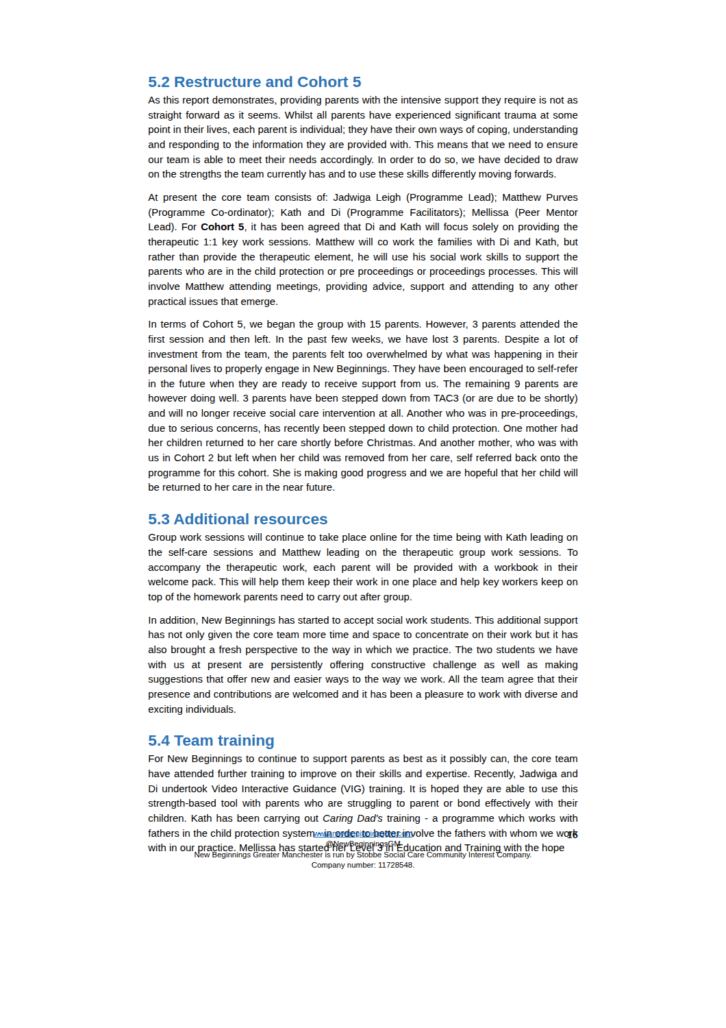5.2 Restructure and Cohort 5
As this report demonstrates, providing parents with the intensive support they require is not as straight forward as it seems. Whilst all parents have experienced significant trauma at some point in their lives, each parent is individual; they have their own ways of coping, understanding and responding to the information they are provided with. This means that we need to ensure our team is able to meet their needs accordingly. In order to do so, we have decided to draw on the strengths the team currently has and to use these skills differently moving forwards.
At present the core team consists of: Jadwiga Leigh (Programme Lead); Matthew Purves (Programme Co-ordinator); Kath and Di (Programme Facilitators); Mellissa (Peer Mentor Lead). For Cohort 5, it has been agreed that Di and Kath will focus solely on providing the therapeutic 1:1 key work sessions. Matthew will co work the families with Di and Kath, but rather than provide the therapeutic element, he will use his social work skills to support the parents who are in the child protection or pre proceedings or proceedings processes. This will involve Matthew attending meetings, providing advice, support and attending to any other practical issues that emerge.
In terms of Cohort 5, we began the group with 15 parents. However, 3 parents attended the first session and then left. In the past few weeks, we have lost 3 parents. Despite a lot of investment from the team, the parents felt too overwhelmed by what was happening in their personal lives to properly engage in New Beginnings. They have been encouraged to self-refer in the future when they are ready to receive support from us. The remaining 9 parents are however doing well. 3 parents have been stepped down from TAC3 (or are due to be shortly) and will no longer receive social care intervention at all. Another who was in pre-proceedings, due to serious concerns, has recently been stepped down to child protection. One mother had her children returned to her care shortly before Christmas. And another mother, who was with us in Cohort 2 but left when her child was removed from her care, self referred back onto the programme for this cohort. She is making good progress and we are hopeful that her child will be returned to her care in the near future.
5.3 Additional resources
Group work sessions will continue to take place online for the time being with Kath leading on the self-care sessions and Matthew leading on the therapeutic group work sessions. To accompany the therapeutic work, each parent will be provided with a workbook in their welcome pack. This will help them keep their work in one place and help key workers keep on top of the homework parents need to carry out after group.
In addition, New Beginnings has started to accept social work students. This additional support has not only given the core team more time and space to concentrate on their work but it has also brought a fresh perspective to the way in which we practice. The two students we have with us at present are persistently offering constructive challenge as well as making suggestions that offer new and easier ways to the way we work. All the team agree that their presence and contributions are welcomed and it has been a pleasure to work with diverse and exciting individuals.
5.4 Team training
For New Beginnings to continue to support parents as best as it possibly can, the core team have attended further training to improve on their skills and expertise. Recently, Jadwiga and Di undertook Video Interactive Guidance (VIG) training. It is hoped they are able to use this strength-based tool with parents who are struggling to parent or bond effectively with their children. Kath has been carrying out Caring Dad's training - a programme which works with fathers in the child protection system - in order to better involve the fathers with whom we work with in our practice. Mellissa has started her Level 3 in Education and Training with the hope
16 www.newbeginningsgm.com
@NewBeginningsGM
New Beginnings Greater Manchester is run by Stobbe Social Care Community Interest Company.
Company number: 11728548.